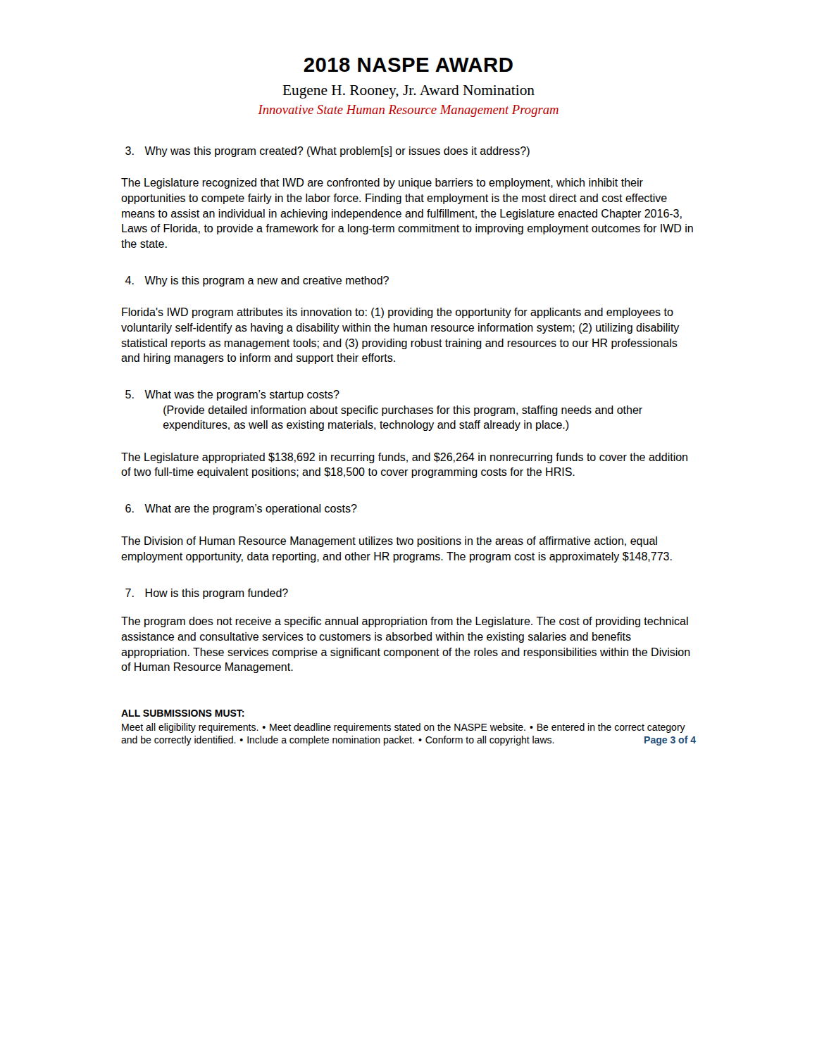2018 NASPE AWARD
Eugene H. Rooney, Jr. Award Nomination
Innovative State Human Resource Management Program
Why was this program created? (What problem[s] or issues does it address?)
The Legislature recognized that IWD are confronted by unique barriers to employment, which inhibit their opportunities to compete fairly in the labor force. Finding that employment is the most direct and cost effective means to assist an individual in achieving independence and fulfillment, the Legislature enacted Chapter 2016-3, Laws of Florida, to provide a framework for a long-term commitment to improving employment outcomes for IWD in the state.
Why is this program a new and creative method?
Florida's IWD program attributes its innovation to: (1) providing the opportunity for applicants and employees to voluntarily self-identify as having a disability within the human resource information system; (2) utilizing disability statistical reports as management tools; and (3) providing robust training and resources to our HR professionals and hiring managers to inform and support their efforts.
What was the program’s startup costs? (Provide detailed information about specific purchases for this program, staffing needs and other expenditures, as well as existing materials, technology and staff already in place.)
The Legislature appropriated $138,692 in recurring funds, and $26,264 in nonrecurring funds to cover the addition of two full-time equivalent positions; and $18,500 to cover programming costs for the HRIS.
What are the program’s operational costs?
The Division of Human Resource Management utilizes two positions in the areas of affirmative action, equal employment opportunity, data reporting, and other HR programs. The program cost is approximately $148,773.
How is this program funded?
The program does not receive a specific annual appropriation from the Legislature. The cost of providing technical assistance and consultative services to customers is absorbed within the existing salaries and benefits appropriation. These services comprise a significant component of the roles and responsibilities within the Division of Human Resource Management.
ALL SUBMISSIONS MUST:
Meet all eligibility requirements.•Meet deadline requirements stated on the NASPE website.•Be entered in the correct category and be correctly identified.•Include a complete nomination packet.•Conform to all copyright laws.Page 3 of 4